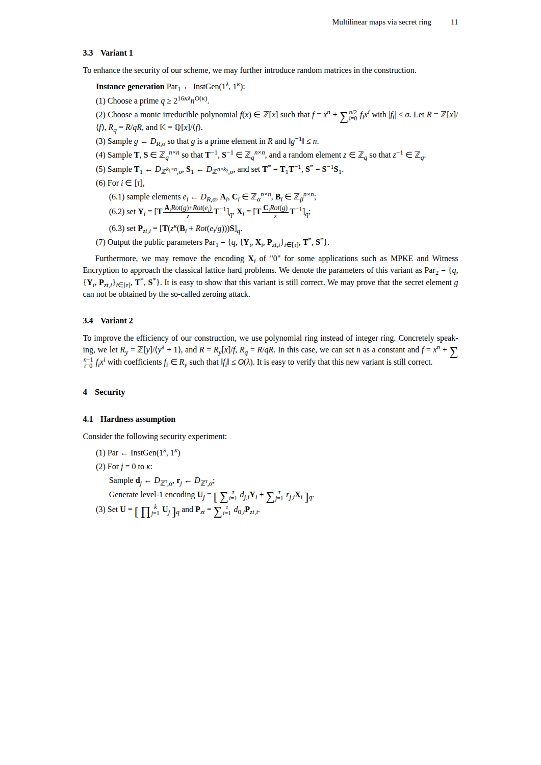Multilinear maps via secret ring 11
3.3 Variant 1
To enhance the security of our scheme, we may further introduce random matrices in the construction.
Instance generation Par1 ← InstGen(1λ, 1κ):
(1) Choose a prime q ≥ 216κλnO(κ).
(2) Choose a monic irreducible polynomial f(x) ∈ ℤ[x] such that f = xn + ∑n/2 i=0 fixi with |fi| < σ. Let R = ℤ[x]/⟨f⟩, Rq = R/qR, and 𝕂 = ℚ[x]/⟨f⟩.
(3) Sample g ← DR,σ so that g is a prime element in R and ‖g−1‖ ≤ n.
(4) Sample T, S ∈ ℤqn×n so that T−1, S−1 ∈ ℤqn×n, and a random element z ∈ ℤq so that z−1 ∈ ℤq.
(5) Sample T1 ← Dℤk1×n,σ, S1 ← Dℤn×k2,σ, and set T* = T1T−1, S* = S−1S1.
(6) For i ∈ [τ],
(6.1) sample elements ei ← DR,α, Ai, Ci ∈ ℤαn×n, Bi ∈ ℤβn×n;
(6.2) set Yi = [TAiRot(g)+Rot(ei) z T−1]q, Xi = [TCiRot(g) z T−1]q;
(6.3) set Pzt,i = [T(zκ(Bi + Rot(ei/g)))S]q.
(7) Output the public parameters Par1 = {q, {Yi, Xi, Pzt,i}i∈[τ], T*, S*}.
Furthermore, we may remove the encoding Xi of "0" for some applications such as MPKE and Witness Encryption to approach the classical lattice hard problems. We denote the parameters of this variant as Par2 = {q, {Yi, Pzt,i}i∈[τ], T*, S*}. It is easy to show that this variant is still correct. We may prove that the secret element g can not be obtained by the so-called zeroing attack.
3.4 Variant 2
To improve the efficiency of our construction, we use polynomial ring instead of integer ring. Concretely speaking, we let Ry = ℤ[y]/⟨yλ + 1⟩, and R = Ry[x]/f, Rq = R/qR. In this case, we can set n as a constant and f = xn + ∑n−1 i=0 fixi with coefficients fi ∈ Ry such that ‖fi‖ ≤ O(λ). It is easy to verify that this new variant is still correct.
4 Security
4.1 Hardness assumption
Consider the following security experiment:
(1) Par ← InstGen(1λ, 1κ)
(2) For j = 0 to κ:
Sample dj ← Dℤτ,α, rj ← Dℤτ,α;
Generate level-1 encoding Uj = [ ∑τi=1 dj,i Yi + ∑τj=1 rj,i Xi ]q.
(3) Set U = [ ∏kj=1 Uj ]q and Pzt = ∑τi=1 d0,iPzt,i.